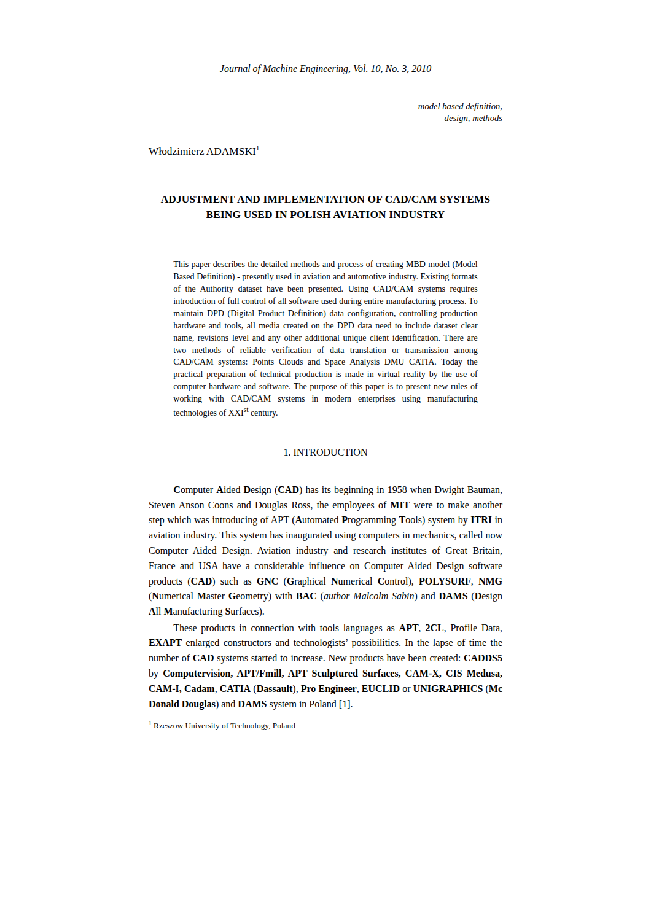Journal of Machine Engineering, Vol. 10, No. 3, 2010
model based definition,
design, methods
Włodzimierz ADAMSKI1
ADJUSTMENT AND IMPLEMENTATION OF CAD/CAM SYSTEMS
BEING USED IN POLISH AVIATION INDUSTRY
This paper describes the detailed methods and process of creating MBD model (Model Based Definition) - presently used in aviation and automotive industry. Existing formats of the Authority dataset have been presented. Using CAD/CAM systems requires introduction of full control of all software used during entire manufacturing process. To maintain DPD (Digital Product Definition) data configuration, controlling production hardware and tools, all media created on the DPD data need to include dataset clear name, revisions level and any other additional unique client identification. There are two methods of reliable verification of data translation or transmission among CAD/CAM systems: Points Clouds and Space Analysis DMU CATIA. Today the practical preparation of technical production is made in virtual reality by the use of computer hardware and software. The purpose of this paper is to present new rules of working with CAD/CAM systems in modern enterprises using manufacturing technologies of XXIst century.
1. INTRODUCTION
Computer Aided Design (CAD) has its beginning in 1958 when Dwight Bauman, Steven Anson Coons and Douglas Ross, the employees of MIT were to make another step which was introducing of APT (Automated Programming Tools) system by ITRI in aviation industry. This system has inaugurated using computers in mechanics, called now Computer Aided Design. Aviation industry and research institutes of Great Britain, France and USA have a considerable influence on Computer Aided Design software products (CAD) such as GNC (Graphical Numerical Control), POLYSURF, NMG (Numerical Master Geometry) with BAC (author Malcolm Sabin) and DAMS (Design All Manufacturing Surfaces).
These products in connection with tools languages as APT, 2CL, Profile Data, EXAPT enlarged constructors and technologists’ possibilities. In the lapse of time the number of CAD systems started to increase. New products have been created: CADDS5 by Computervision, APT/Fmill, APT Sculptured Surfaces, CAM-X, CIS Medusa, CAM-I, Cadam, CATIA (Dassault), Pro Engineer, EUCLID or UNIGRAPHICS (Mc Donald Douglas) and DAMS system in Poland [1].
1 Rzeszow University of Technology, Poland